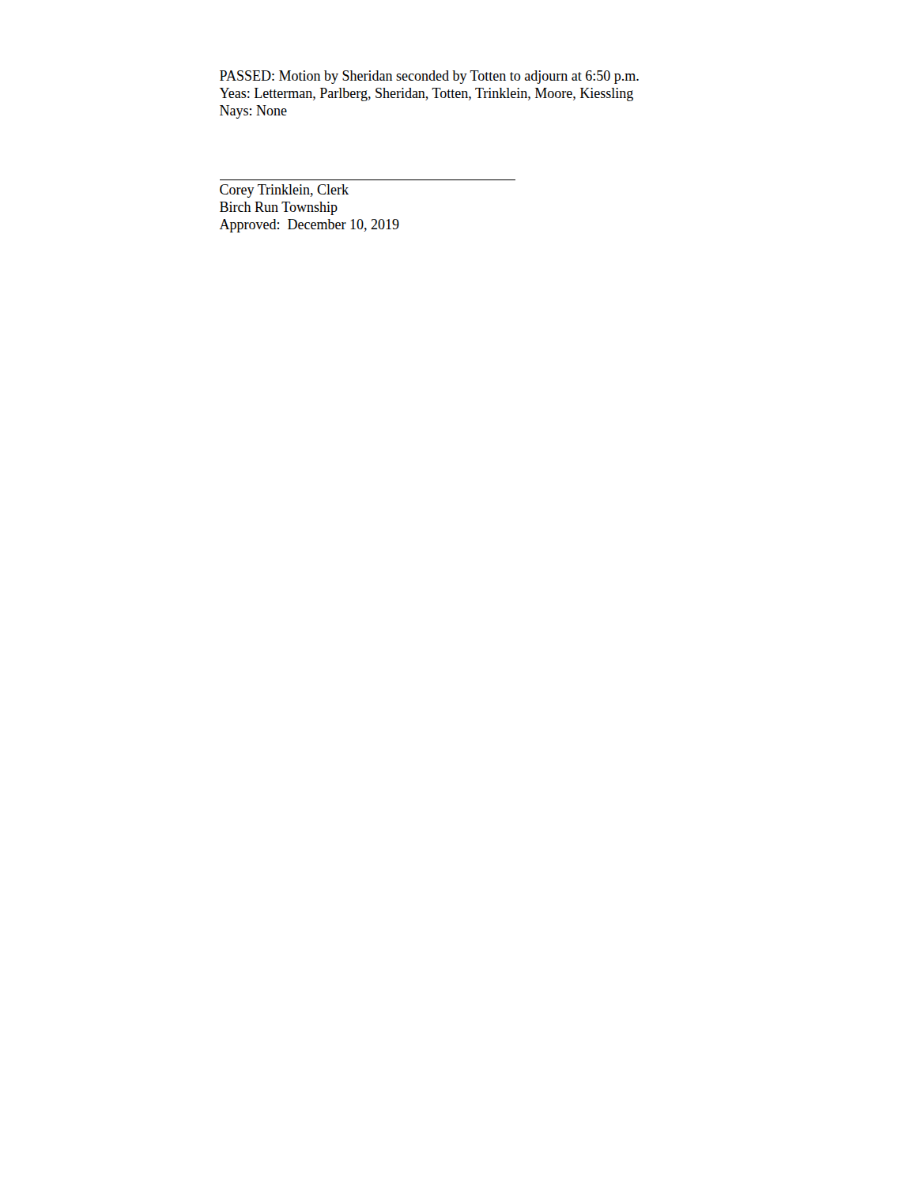PASSED: Motion by Sheridan seconded by Totten to adjourn at 6:50 p.m.
Yeas: Letterman, Parlberg, Sheridan, Totten, Trinklein, Moore, Kiessling
Nays: None
Corey Trinklein, Clerk
Birch Run Township
Approved: December 10, 2019